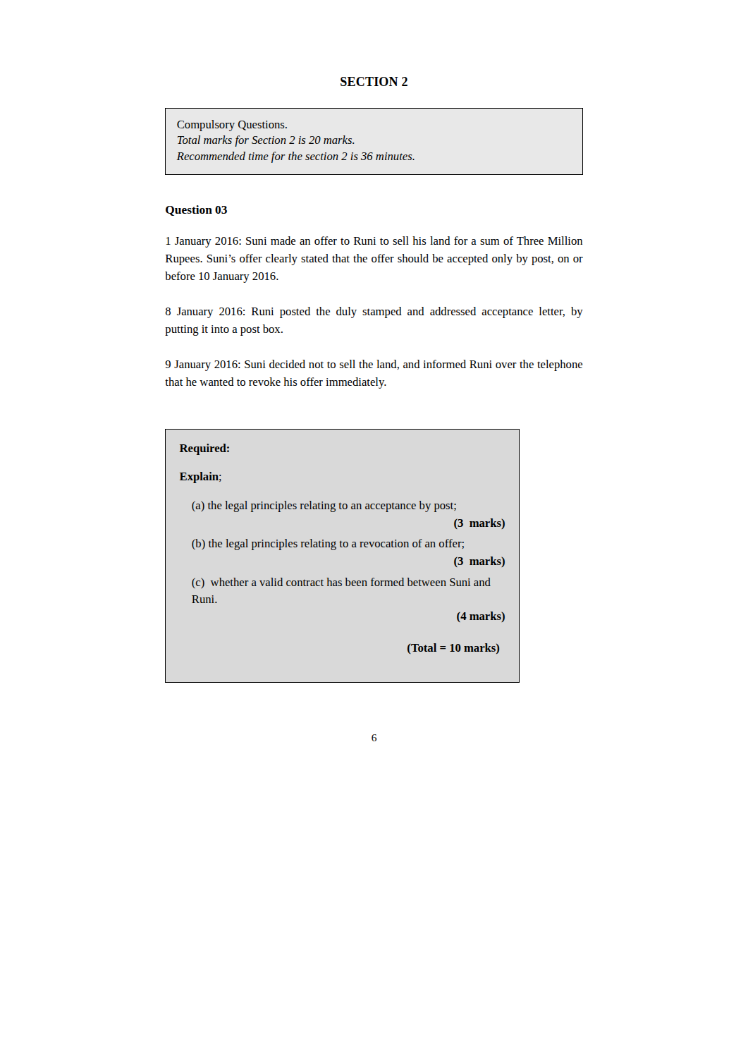SECTION 2
Compulsory Questions.
Total marks for Section 2 is 20 marks.
Recommended time for the section 2 is 36 minutes.
Question 03
1 January 2016: Suni made an offer to Runi to sell his land for a sum of Three Million Rupees. Suni’s offer clearly stated that the offer should be accepted only by post, on or before 10 January 2016.
8 January 2016: Runi posted the duly stamped and addressed acceptance letter, by putting it into a post box.
9 January 2016: Suni decided not to sell the land, and informed Runi over the telephone that he wanted to revoke his offer immediately.
Required:
Explain;
(a) the legal principles relating to an acceptance by post;
(3 marks)
(b) the legal principles relating to a revocation of an offer;
(3 marks)
(c) whether a valid contract has been formed between Suni and Runi.
(4 marks)
(Total = 10 marks)
6